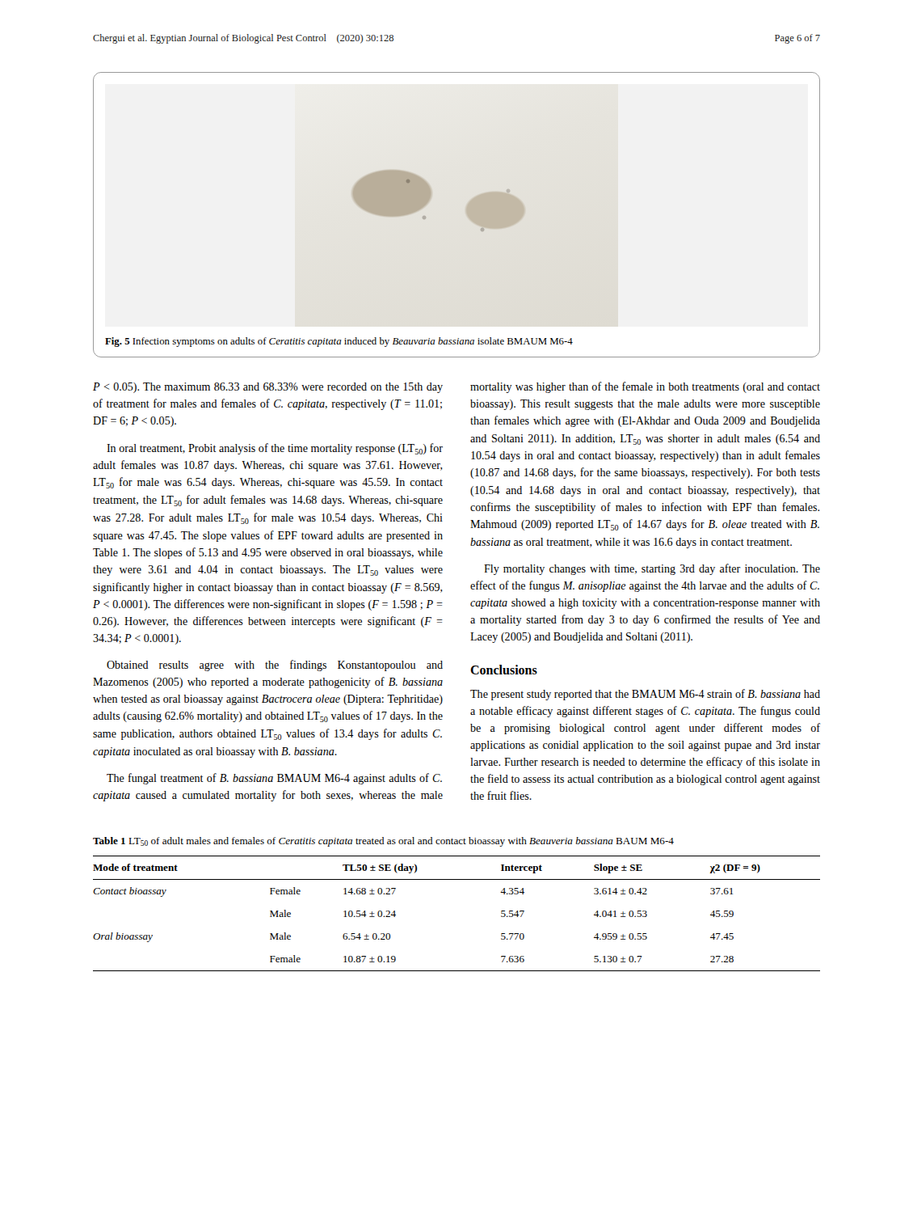Chergui et al. Egyptian Journal of Biological Pest Control (2020) 30:128
Page 6 of 7
Fig. 5 Infection symptoms on adults of Ceratitis capitata induced by Beauvaria bassiana isolate BMAUM M6-4
P < 0.05). The maximum 86.33 and 68.33% were recorded on the 15th day of treatment for males and females of C. capitata, respectively (T = 11.01; DF = 6; P < 0.05).
In oral treatment, Probit analysis of the time mortality response (LT50) for adult females was 10.87 days. Whereas, chi square was 37.61. However, LT50 for male was 6.54 days. Whereas, chi-square was 45.59. In contact treatment, the LT50 for adult females was 14.68 days. Whereas, chi-square was 27.28. For adult males LT50 for male was 10.54 days. Whereas, Chi square was 47.45. The slope values of EPF toward adults are presented in Table 1. The slopes of 5.13 and 4.95 were observed in oral bioassays, while they were 3.61 and 4.04 in contact bioassays. The LT50 values were significantly higher in contact bioassay than in contact bioassay (F = 8.569, P < 0.0001). The differences were non-significant in slopes (F = 1.598 ; P = 0.26). However, the differences between intercepts were significant (F = 34.34; P < 0.0001).
Obtained results agree with the findings Konstantopoulou and Mazomenos (2005) who reported a moderate pathogenicity of B. bassiana when tested as oral bioassay against Bactrocera oleae (Diptera: Tephritidae) adults (causing 62.6% mortality) and obtained LT50 values of 17 days. In the same publication, authors obtained LT50 values of 13.4 days for adults C. capitata inoculated as oral bioassay with B. bassiana.
The fungal treatment of B. bassiana BMAUM M6-4 against adults of C. capitata caused a cumulated mortality for both sexes, whereas the male mortality was higher than of the female in both treatments (oral and contact bioassay). This result suggests that the male adults were more susceptible than females which agree with (El-Akhdar and Ouda 2009 and Boudjelida and Soltani 2011). In addition, LT50 was shorter in adult males (6.54 and 10.54 days in oral and contact bioassay, respectively) than in adult females (10.87 and 14.68 days, for the same bioassays, respectively). For both tests (10.54 and 14.68 days in oral and contact bioassay, respectively), that confirms the susceptibility of males to infection with EPF than females. Mahmoud (2009) reported LT50 of 14.67 days for B. oleae treated with B. bassiana as oral treatment, while it was 16.6 days in contact treatment.
Fly mortality changes with time, starting 3rd day after inoculation. The effect of the fungus M. anisopliae against the 4th larvae and the adults of C. capitata showed a high toxicity with a concentration-response manner with a mortality started from day 3 to day 6 confirmed the results of Yee and Lacey (2005) and Boudjelida and Soltani (2011).
Conclusions
The present study reported that the BMAUM M6-4 strain of B. bassiana had a notable efficacy against different stages of C. capitata. The fungus could be a promising biological control agent under different modes of applications as conidial application to the soil against pupae and 3rd instar larvae. Further research is needed to determine the efficacy of this isolate in the field to assess its actual contribution as a biological control agent against the fruit flies.
Table 1 LT50 of adult males and females of Ceratitis capitata treated as oral and contact bioassay with Beauveria bassiana BAUM M6-4
| Mode of treatment | | TL50 ± SE (day) | Intercept | Slope ± SE | χ2 (DF = 9) |
| --- | --- | --- | --- | --- | --- |
| Contact bioassay | Female | 14.68 ± 0.27 | 4.354 | 3.614 ± 0.42 | 37.61 |
| | Male | 10.54 ± 0.24 | 5.547 | 4.041 ± 0.53 | 45.59 |
| Oral bioassay | Male | 6.54 ± 0.20 | 5.770 | 4.959 ± 0.55 | 47.45 |
| | Female | 10.87 ± 0.19 | 7.636 | 5.130 ± 0.7 | 27.28 |